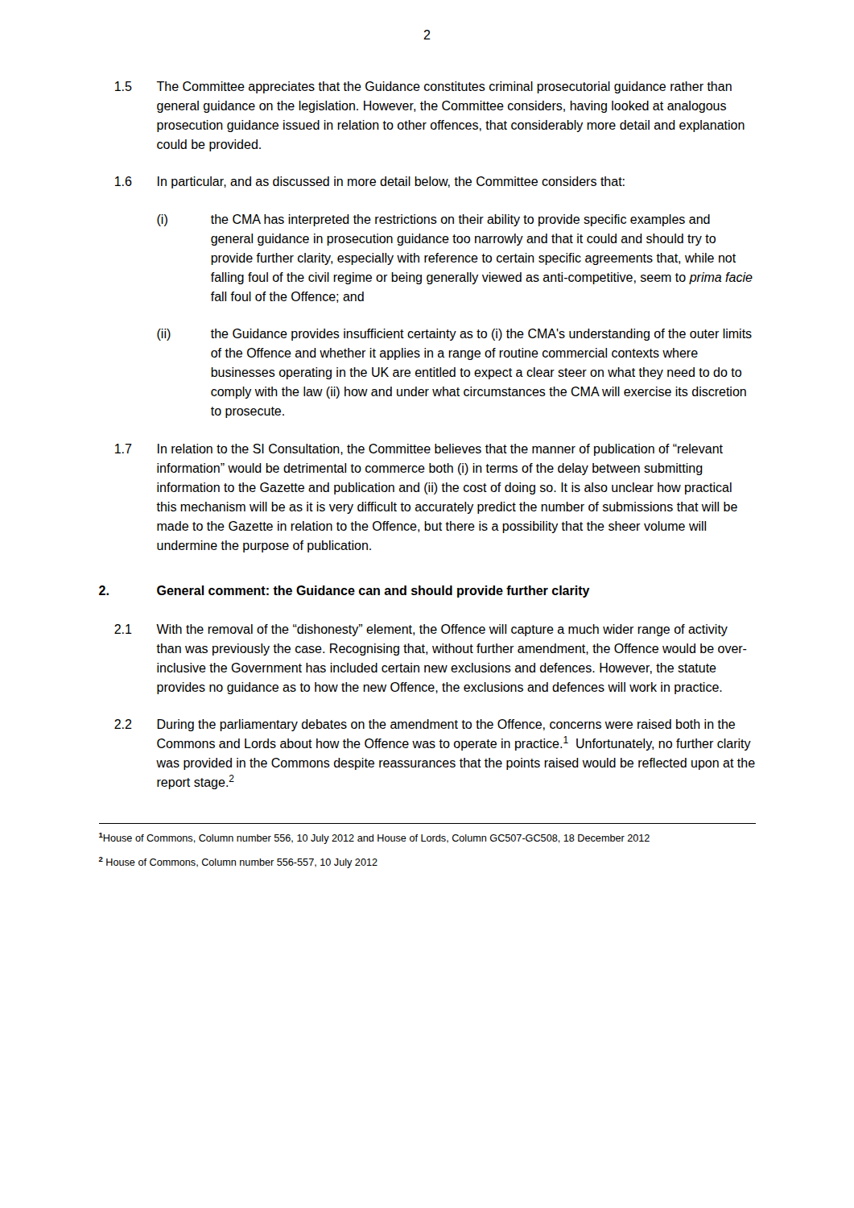2
1.5
The Committee appreciates that the Guidance constitutes criminal prosecutorial guidance rather than general guidance on the legislation. However, the Committee considers, having looked at analogous prosecution guidance issued in relation to other offences, that considerably more detail and explanation could be provided.
1.6
In particular, and as discussed in more detail below, the Committee considers that:
(i)
the CMA has interpreted the restrictions on their ability to provide specific examples and general guidance in prosecution guidance too narrowly and that it could and should try to provide further clarity, especially with reference to certain specific agreements that, while not falling foul of the civil regime or being generally viewed as anti-competitive, seem to prima facie fall foul of the Offence; and
(ii)
the Guidance provides insufficient certainty as to (i) the CMA's understanding of the outer limits of the Offence and whether it applies in a range of routine commercial contexts where businesses operating in the UK are entitled to expect a clear steer on what they need to do to comply with the law (ii) how and under what circumstances the CMA will exercise its discretion to prosecute.
1.7
In relation to the SI Consultation, the Committee believes that the manner of publication of “relevant information” would be detrimental to commerce both (i) in terms of the delay between submitting information to the Gazette and publication and (ii) the cost of doing so. It is also unclear how practical this mechanism will be as it is very difficult to accurately predict the number of submissions that will be made to the Gazette in relation to the Offence, but there is a possibility that the sheer volume will undermine the purpose of publication.
2.
General comment: the Guidance can and should provide further clarity
2.1
With the removal of the “dishonesty” element, the Offence will capture a much wider range of activity than was previously the case. Recognising that, without further amendment, the Offence would be over-inclusive the Government has included certain new exclusions and defences. However, the statute provides no guidance as to how the new Offence, the exclusions and defences will work in practice.
2.2
During the parliamentary debates on the amendment to the Offence, concerns were raised both in the Commons and Lords about how the Offence was to operate in practice.1 Unfortunately, no further clarity was provided in the Commons despite reassurances that the points raised would be reflected upon at the report stage.2
1House of Commons, Column number 556, 10 July 2012 and House of Lords, Column GC507-GC508, 18 December 2012
2 House of Commons, Column number 556-557, 10 July 2012